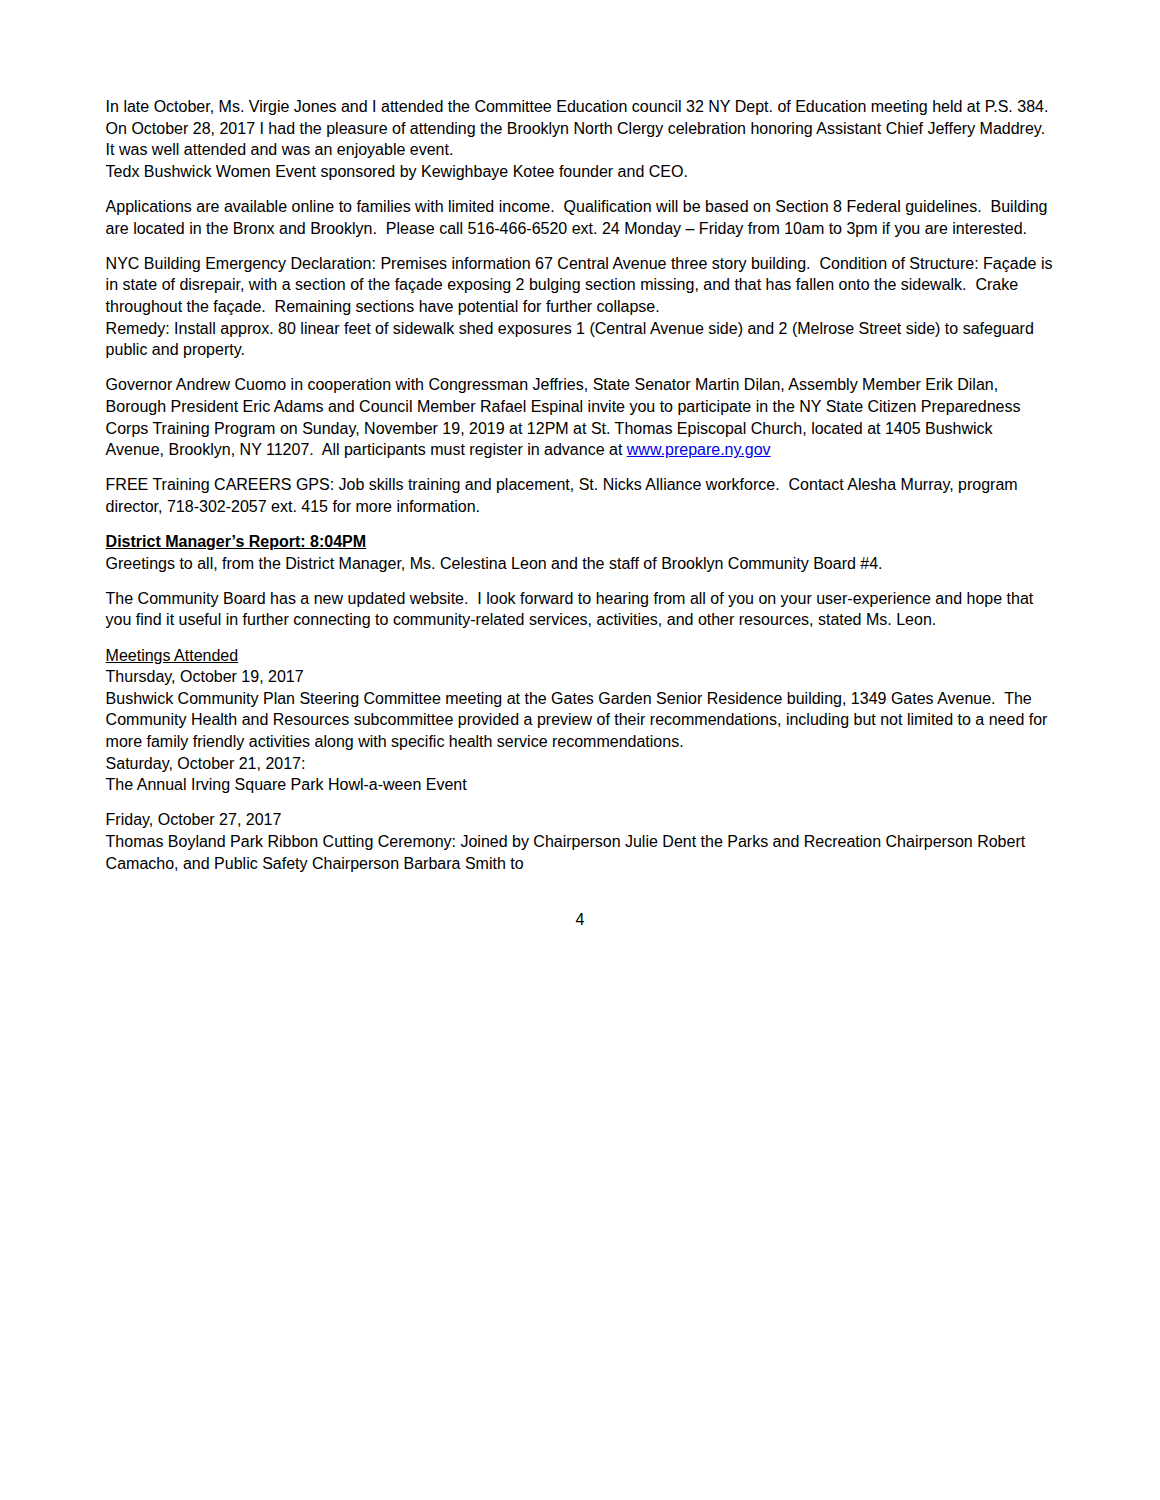In late October, Ms. Virgie Jones and I attended the Committee Education council 32 NY Dept. of Education meeting held at P.S. 384.
On October 28, 2017 I had the pleasure of attending the Brooklyn North Clergy celebration honoring Assistant Chief Jeffery Maddrey. It was well attended and was an enjoyable event.
Tedx Bushwick Women Event sponsored by Kewighbaye Kotee founder and CEO.
Applications are available online to families with limited income. Qualification will be based on Section 8 Federal guidelines. Building are located in the Bronx and Brooklyn. Please call 516-466-6520 ext. 24 Monday – Friday from 10am to 3pm if you are interested.
NYC Building Emergency Declaration: Premises information 67 Central Avenue three story building. Condition of Structure: Façade is in state of disrepair, with a section of the façade exposing 2 bulging section missing, and that has fallen onto the sidewalk. Crake throughout the façade. Remaining sections have potential for further collapse.
Remedy: Install approx. 80 linear feet of sidewalk shed exposures 1 (Central Avenue side) and 2 (Melrose Street side) to safeguard public and property.
Governor Andrew Cuomo in cooperation with Congressman Jeffries, State Senator Martin Dilan, Assembly Member Erik Dilan, Borough President Eric Adams and Council Member Rafael Espinal invite you to participate in the NY State Citizen Preparedness Corps Training Program on Sunday, November 19, 2019 at 12PM at St. Thomas Episcopal Church, located at 1405 Bushwick Avenue, Brooklyn, NY 11207. All participants must register in advance at www.prepare.ny.gov
FREE Training CAREERS GPS: Job skills training and placement, St. Nicks Alliance workforce. Contact Alesha Murray, program director, 718-302-2057 ext. 415 for more information.
District Manager’s Report: 8:04PM
Greetings to all, from the District Manager, Ms. Celestina Leon and the staff of Brooklyn Community Board #4.
The Community Board has a new updated website. I look forward to hearing from all of you on your user-experience and hope that you find it useful in further connecting to community-related services, activities, and other resources, stated Ms. Leon.
Meetings Attended
Thursday, October 19, 2017
Bushwick Community Plan Steering Committee meeting at the Gates Garden Senior Residence building, 1349 Gates Avenue. The Community Health and Resources subcommittee provided a preview of their recommendations, including but not limited to a need for more family friendly activities along with specific health service recommendations.
Saturday, October 21, 2017:
The Annual Irving Square Park Howl-a-ween Event
Friday, October 27, 2017
Thomas Boyland Park Ribbon Cutting Ceremony: Joined by Chairperson Julie Dent the Parks and Recreation Chairperson Robert Camacho, and Public Safety Chairperson Barbara Smith to
4